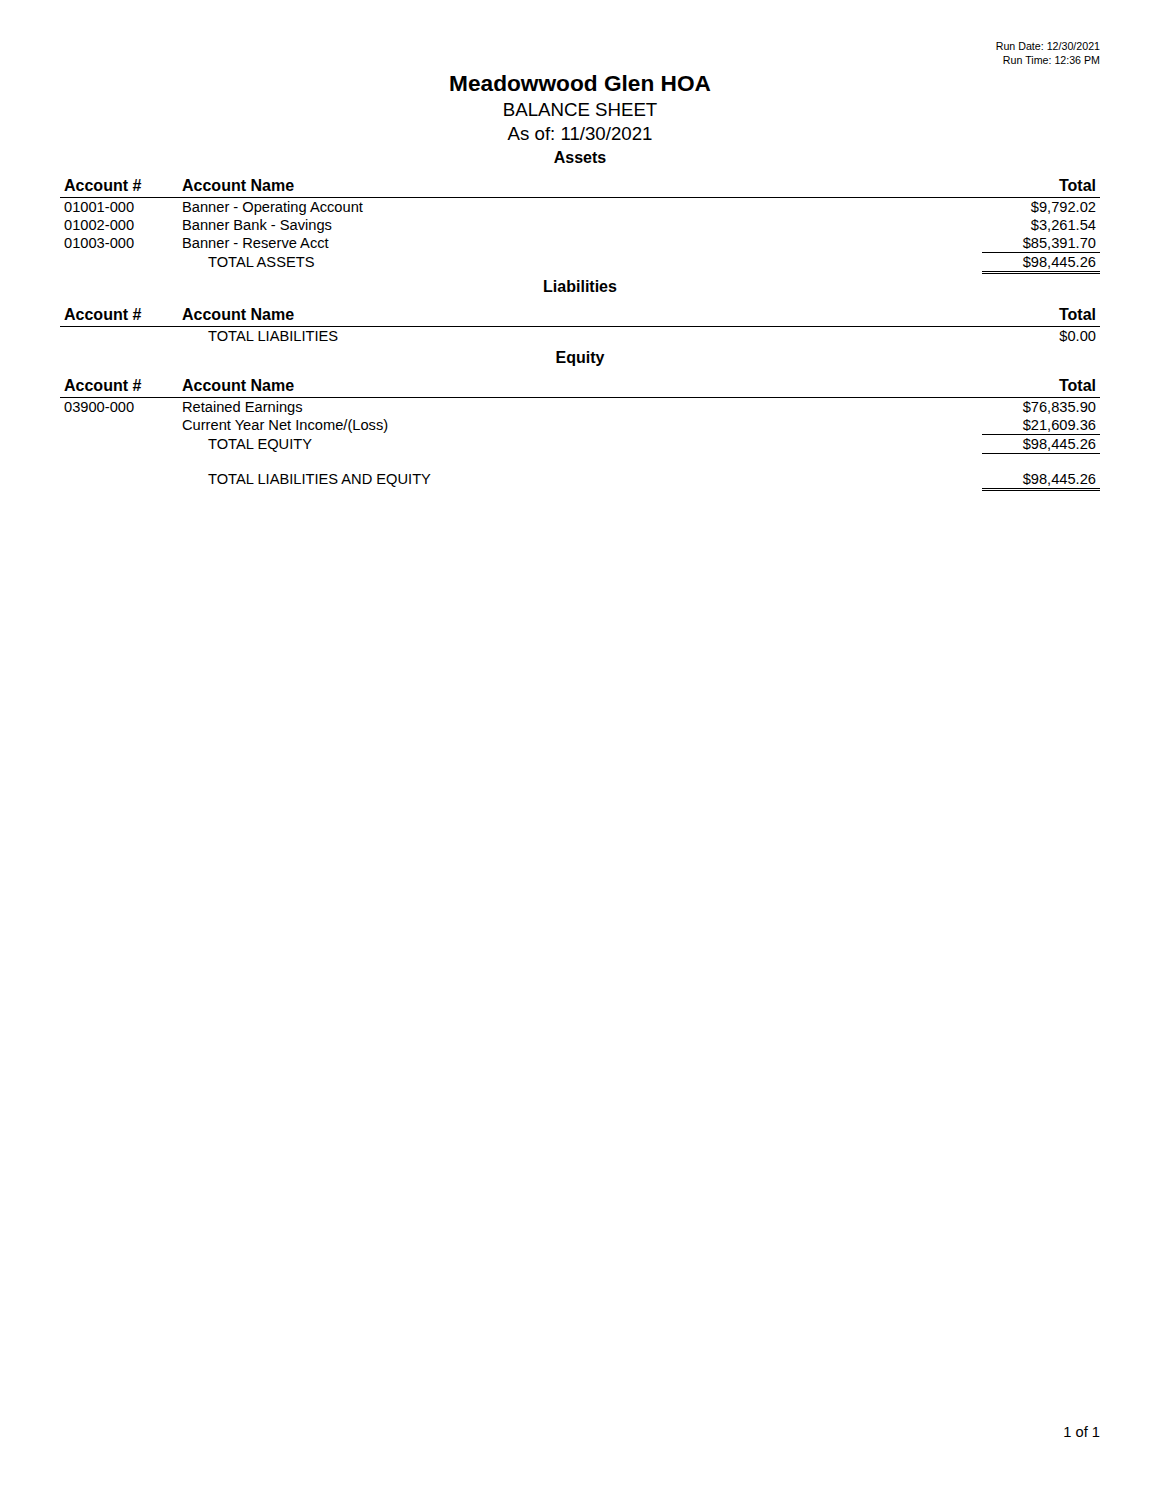Run Date: 12/30/2021
Run Time: 12:36 PM
Meadowwood Glen HOA
BALANCE SHEET
As of: 11/30/2021
Assets
| Account # | Account Name | Total |
| --- | --- | --- |
| 01001-000 | Banner - Operating Account | $9,792.02 |
| 01002-000 | Banner Bank - Savings | $3,261.54 |
| 01003-000 | Banner - Reserve Acct | $85,391.70 |
| | TOTAL ASSETS | $98,445.26 |
Liabilities
| Account # | Account Name | Total |
| --- | --- | --- |
| | TOTAL LIABILITIES | $0.00 |
Equity
| Account # | Account Name | Total |
| --- | --- | --- |
| 03900-000 | Retained Earnings | $76,835.90 |
| | Current Year Net Income/(Loss) | $21,609.36 |
| | TOTAL EQUITY | $98,445.26 |
| | TOTAL LIABILITIES AND EQUITY | $98,445.26 |
1 of 1